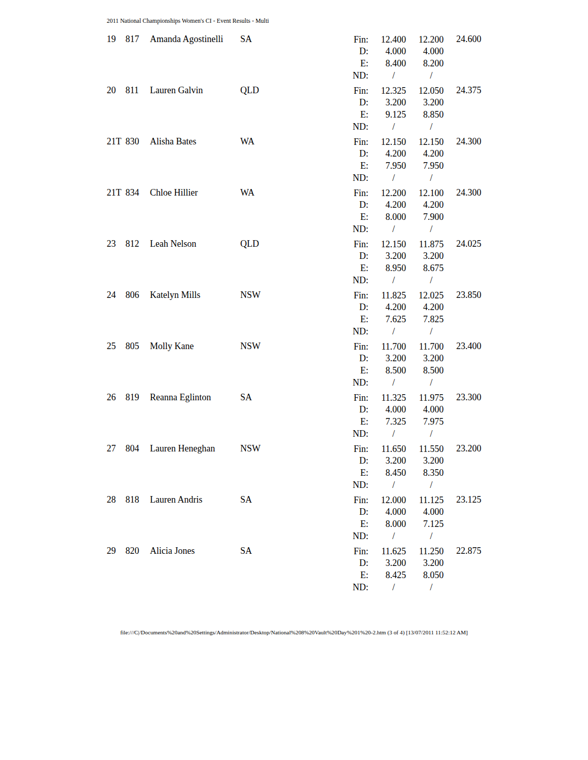2011 National Championships Women's CI - Event Results - Multi
| 19 | 817 | Amanda Agostinelli | SA | | Fin: D: E: ND: | 12.400 4.000 8.400 / | 12.200 4.000 8.200 / | 24.600 |
| 20 | 811 | Lauren Galvin | QLD | | Fin: D: E: ND: | 12.325 3.200 9.125 / | 12.050 3.200 8.850 / | 24.375 |
| 21T | 830 | Alisha Bates | WA | | Fin: D: E: ND: | 12.150 4.200 7.950 / | 12.150 4.200 7.950 / | 24.300 |
| 21T | 834 | Chloe Hillier | WA | | Fin: D: E: ND: | 12.200 4.200 8.000 / | 12.100 4.200 7.900 / | 24.300 |
| 23 | 812 | Leah Nelson | QLD | | Fin: D: E: ND: | 12.150 3.200 8.950 / | 11.875 3.200 8.675 / | 24.025 |
| 24 | 806 | Katelyn Mills | NSW | | Fin: D: E: ND: | 11.825 4.200 7.625 / | 12.025 4.200 7.825 / | 23.850 |
| 25 | 805 | Molly Kane | NSW | | Fin: D: E: ND: | 11.700 3.200 8.500 / | 11.700 3.200 8.500 / | 23.400 |
| 26 | 819 | Reanna Eglinton | SA | | Fin: D: E: ND: | 11.325 4.000 7.325 / | 11.975 4.000 7.975 / | 23.300 |
| 27 | 804 | Lauren Heneghan | NSW | | Fin: D: E: ND: | 11.650 3.200 8.450 / | 11.550 3.200 8.350 / | 23.200 |
| 28 | 818 | Lauren Andris | SA | | Fin: D: E: ND: | 12.000 4.000 8.000 / | 11.125 4.000 7.125 / | 23.125 |
| 29 | 820 | Alicia Jones | SA | | Fin: D: E: ND: | 11.625 3.200 8.425 / | 11.250 3.200 8.050 / | 22.875 |
file:///C|/Documents%20and%20Settings/Administrator/Desktop/National%208%20Vault%20Day%201%20-2.htm (3 of 4) [13/07/2011 11:52:12 AM]